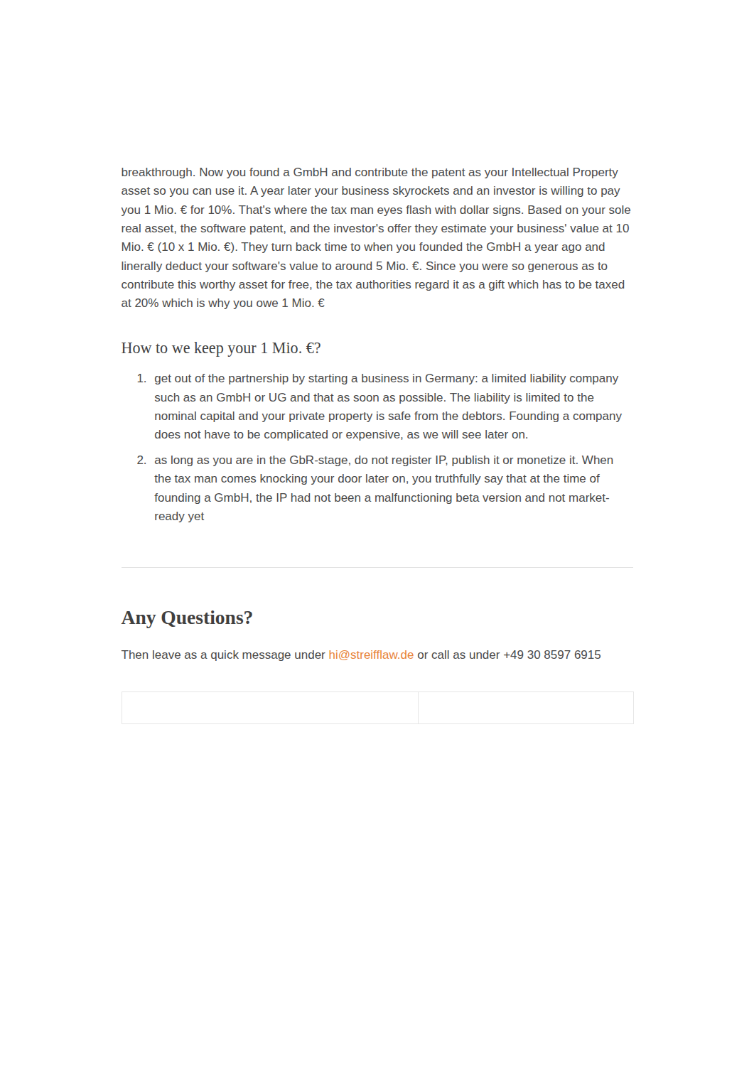breakthrough. Now you found a GmbH and contribute the patent as your Intellectual Property asset so you can use it. A year later your business skyrockets and an investor is willing to pay you 1 Mio. € for 10%. That's where the tax man eyes flash with dollar signs. Based on your sole real asset, the software patent, and the investor's offer they estimate your business' value at 10 Mio. € (10 x 1 Mio. €). They turn back time to when you founded the GmbH a year ago and linerally deduct your software's value to around 5 Mio. €. Since you were so generous as to contribute this worthy asset for free, the tax authorities regard it as a gift which has to be taxed at 20% which is why you owe 1 Mio. €
How to we keep your 1 Mio. €?
get out of the partnership by starting a business in Germany: a limited liability company such as an GmbH or UG and that as soon as possible. The liability is limited to the nominal capital and your private property is safe from the debtors. Founding a company does not have to be complicated or expensive, as we will see later on.
as long as you are in the GbR-stage, do not register IP, publish it or monetize it. When the tax man comes knocking your door later on, you truthfully say that at the time of founding a GmbH, the IP had not been a malfunctioning beta version and not market-ready yet
Any Questions?
Then leave as a quick message under hi@streifflaw.de or call as under +49 30 8597 6915